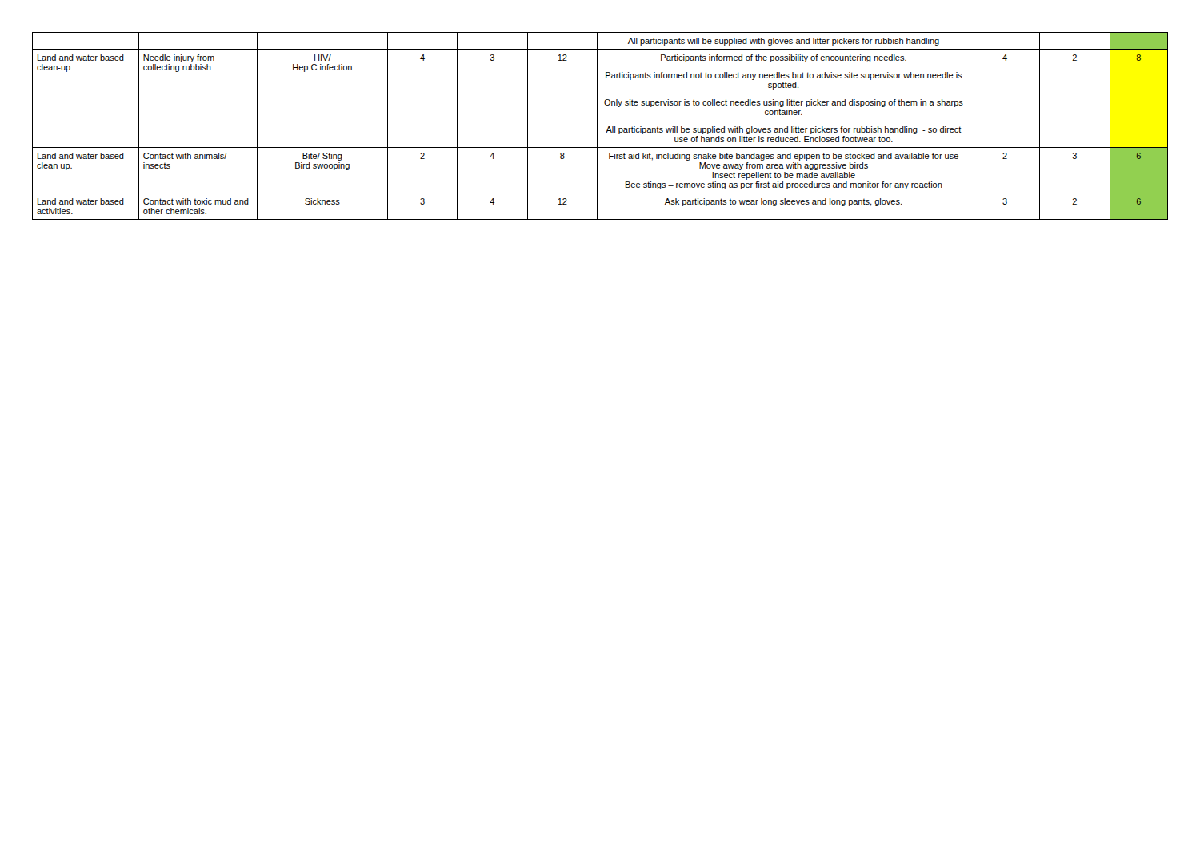| | | | | | | All participants will be supplied with gloves and litter pickers for rubbish handling | | | |
| Land and water based clean-up | Needle injury from collecting rubbish | HIV/ Hep C infection | 4 | 3 | 12 | Participants informed of the possibility of encountering needles. Participants informed not to collect any needles but to advise site supervisor when needle is spotted. Only site supervisor is to collect needles using litter picker and disposing of them in a sharps container. All participants will be supplied with gloves and litter pickers for rubbish handling - so direct use of hands on litter is reduced. Enclosed footwear too. | 4 | 2 | 8 |
| Land and water based clean up. | Contact with animals/ insects | Bite/ Sting Bird swooping | 2 | 4 | 8 | First aid kit, including snake bite bandages and epipen to be stocked and available for use Move away from area with aggressive birds Insect repellent to be made available Bee stings – remove sting as per first aid procedures and monitor for any reaction | 2 | 3 | 6 |
| Land and water based activities. | Contact with toxic mud and other chemicals. | Sickness | 3 | 4 | 12 | Ask participants to wear long sleeves and long pants, gloves. | 3 | 2 | 6 |